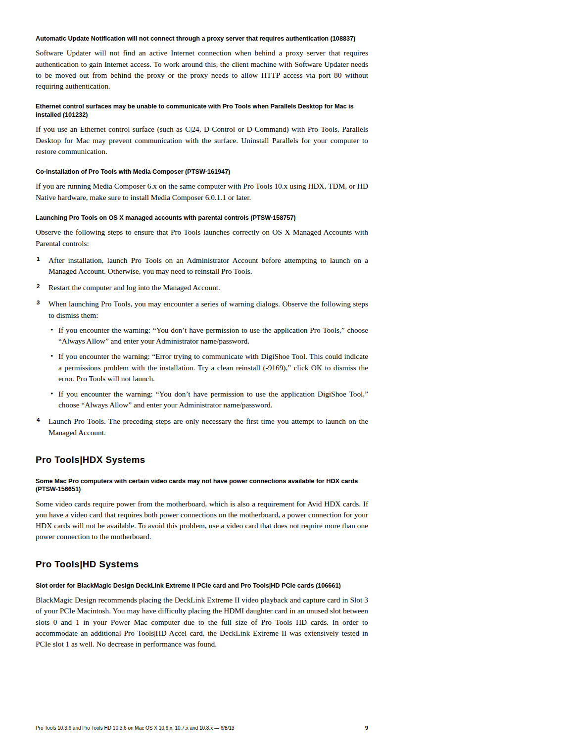Automatic Update Notification will not connect through a proxy server that requires authentication (108837)
Software Updater will not find an active Internet connection when behind a proxy server that requires authentication to gain Internet access. To work around this, the client machine with Software Updater needs to be moved out from behind the proxy or the proxy needs to allow HTTP access via port 80 without requiring authentication.
Ethernet control surfaces may be unable to communicate with Pro Tools when Parallels Desktop for Mac is installed (101232)
If you use an Ethernet control surface (such as C|24, D-Control or D-Command) with Pro Tools, Parallels Desktop for Mac may prevent communication with the surface. Uninstall Parallels for your computer to restore communication.
Co-installation of Pro Tools with Media Composer (PTSW-161947)
If you are running Media Composer 6.x on the same computer with Pro Tools 10.x using HDX, TDM, or HD Native hardware, make sure to install Media Composer 6.0.1.1 or later.
Launching Pro Tools on OS X managed accounts with parental controls (PTSW-158757)
Observe the following steps to ensure that Pro Tools launches correctly on OS X Managed Accounts with Parental controls:
After installation, launch Pro Tools on an Administrator Account before attempting to launch on a Managed Account. Otherwise, you may need to reinstall Pro Tools.
Restart the computer and log into the Managed Account.
When launching Pro Tools, you may encounter a series of warning dialogs. Observe the following steps to dismiss them:
If you encounter the warning: “You don’t have permission to use the application Pro Tools,” choose “Always Allow” and enter your Administrator name/password.
If you encounter the warning: “Error trying to communicate with DigiShoe Tool. This could indicate a permissions problem with the installation. Try a clean reinstall (-9169),” click OK to dismiss the error. Pro Tools will not launch.
If you encounter the warning: “You don’t have permission to use the application DigiShoe Tool,” choose “Always Allow” and enter your Administrator name/password.
Launch Pro Tools. The preceding steps are only necessary the first time you attempt to launch on the Managed Account.
Pro Tools|HDX Systems
Some Mac Pro computers with certain video cards may not have power connections available for HDX cards (PTSW-156651)
Some video cards require power from the motherboard, which is also a requirement for Avid HDX cards. If you have a video card that requires both power connections on the motherboard, a power connection for your HDX cards will not be available. To avoid this problem, use a video card that does not require more than one power connection to the motherboard.
Pro Tools|HD Systems
Slot order for BlackMagic Design DeckLink Extreme II PCIe card and Pro Tools|HD PCIe cards (106661)
BlackMagic Design recommends placing the DeckLink Extreme II video playback and capture card in Slot 3 of your PCIe Macintosh. You may have difficulty placing the HDMI daughter card in an unused slot between slots 0 and 1 in your Power Mac computer due to the full size of Pro Tools HD cards. In order to accommodate an additional Pro Tools|HD Accel card, the DeckLink Extreme II was extensively tested in PCIe slot 1 as well. No decrease in performance was found.
Pro Tools 10.3.6 and Pro Tools HD 10.3.6 on Mac OS X 10.6.x, 10.7.x and 10.8.x — 6/8/13 9